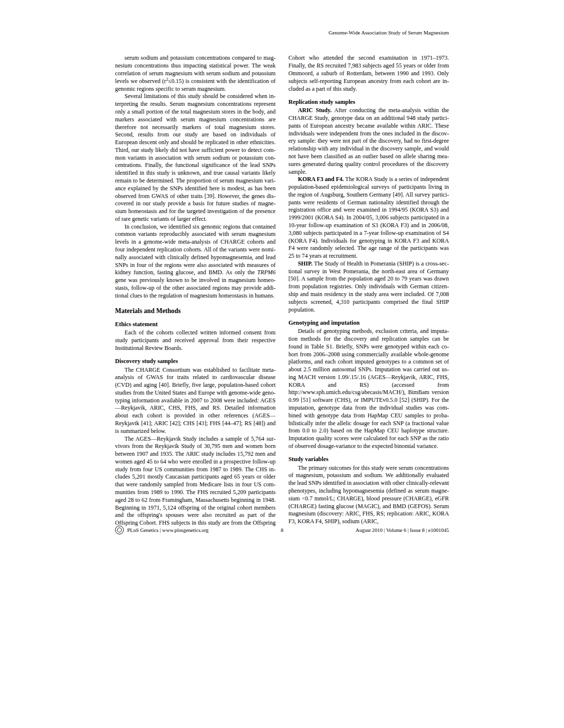Genome-Wide Association Study of Serum Magnesium
serum sodium and potassium concentrations compared to magnesium concentrations thus impacting statistical power. The weak correlation of serum magnesium with serum sodium and potassium levels we observed (r2≤0.15) is consistent with the identification of genomic regions specific to serum magnesium.
Several limitations of this study should be considered when interpreting the results. Serum magnesium concentrations represent only a small portion of the total magnesium stores in the body, and markers associated with serum magnesium concentrations are therefore not necessarily markers of total magnesium stores. Second, results from our study are based on individuals of European descent only and should be replicated in other ethnicities. Third, our study likely did not have sufficient power to detect common variants in association with serum sodium or potassium concentrations. Finally, the functional significance of the lead SNPs identified in this study is unknown, and true causal variants likely remain to be determined. The proportion of serum magnesium variance explained by the SNPs identified here is modest, as has been observed from GWAS of other traits [39]. However, the genes discovered in our study provide a basis for future studies of magnesium homeostasis and for the targeted investigation of the presence of rare genetic variants of larger effect.
In conclusion, we identified six genomic regions that contained common variants reproducibly associated with serum magnesium levels in a genome-wide meta-analysis of CHARGE cohorts and four independent replication cohorts. All of the variants were nominally associated with clinically defined hypomagnesemia, and lead SNPs in four of the regions were also associated with measures of kidney function, fasting glucose, and BMD. As only the TRPM6 gene was previously known to be involved in magnesium homeostasis, follow-up of the other associated regions may provide additional clues to the regulation of magnesium homeostasis in humans.
Materials and Methods
Ethics statement
Each of the cohorts collected written informed consent from study participants and received approval from their respective Institutional Review Boards.
Discovery study samples
The CHARGE Consortium was established to facilitate meta-analysis of GWAS for traits related to cardiovascular disease (CVD) and aging [40]. Briefly, five large, population-based cohort studies from the United States and Europe with genome-wide genotyping information available in 2007 to 2008 were included: AGES—Reykjavik, ARIC, CHS, FHS, and RS. Detailed information about each cohort is provided in other references (AGES—Reykjavik [41]; ARIC [42]; CHS [43]; FHS [44–47]; RS [48]) and is summarized below.
The AGES—Reykjavik Study includes a sample of 5,764 survivors from the Reykjavik Study of 30,795 men and women born between 1907 and 1935. The ARIC study includes 15,792 men and women aged 45 to 64 who were enrolled in a prospective follow-up study from four US communities from 1987 to 1989. The CHS includes 5,201 mostly Caucasian participants aged 65 years or older that were randomly sampled from Medicare lists in four US communities from 1989 to 1990. The FHS recruited 5,209 participants aged 28 to 62 from Framingham, Massachusetts beginning in 1948. Beginning in 1971, 5,124 offspring of the original cohort members and the offspring's spouses were also recruited as part of the Offspring Cohort. FHS subjects in this study are from the Offspring Cohort who attended the second examination in 1971–1973. Finally, the RS recruited 7,983 subjects aged 55 years or older from Ommoord, a suburb of Rotterdam, between 1990 and 1993. Only subjects self-reporting European ancestry from each cohort are included as a part of this study.
Replication study samples
ARIC Study. After conducting the meta-analysis within the CHARGE Study, genotype data on an additional 948 study participants of European ancestry became available within ARIC. These individuals were independent from the ones included in the discovery sample: they were not part of the discovery, had no first-degree relationship with any individual in the discovery sample, and would not have been classified as an outlier based on allele sharing measures generated during quality control procedures of the discovery sample.
KORA F3 and F4. The KORA Study is a series of independent population-based epidemiological surveys of participants living in the region of Augsburg, Southern Germany [49]. All survey participants were residents of German nationality identified through the registration office and were examined in 1994/95 (KORA S3) and 1999/2001 (KORA S4). In 2004/05, 3,006 subjects participated in a 10-year follow-up examination of S3 (KORA F3) and in 2006/08, 3,080 subjects participated in a 7-year follow-up examination of S4 (KORA F4). Individuals for genotyping in KORA F3 and KORA F4 were randomly selected. The age range of the participants was 25 to 74 years at recruitment.
SHIP. The Study of Health in Pomerania (SHIP) is a cross-sectional survey in West Pomerania, the north-east area of Germany [50]. A sample from the population aged 20 to 79 years was drawn from population registries. Only individuals with German citizenship and main residency in the study area were included. Of 7,008 subjects screened, 4,310 participants comprised the final SHIP population.
Genotyping and imputation
Details of genotyping methods, exclusion criteria, and imputation methods for the discovery and replication samples can be found in Table S1. Briefly, SNPs were genotyped within each cohort from 2006–2008 using commercially available whole-genome platforms, and each cohort imputed genotypes to a common set of about 2.5 million autosomal SNPs. Imputation was carried out using MACH version 1.09/.15/.16 (AGES—Reykjavik, ARIC, FHS, KORA and RS) (accessed from http://www.sph.umich.edu/csg/abecasis/MACH/), BimBam version 0.99 [51] software (CHS), or IMPUTEv0.5.0 [52] (SHIP). For the imputation, genotype data from the individual studies was combined with genotype data from HapMap CEU samples to probabilistically infer the allelic dosage for each SNP (a fractional value from 0.0 to 2.0) based on the HapMap CEU haplotype structure. Imputation quality scores were calculated for each SNP as the ratio of observed dosage-variance to the expected binomial variance.
Study variables
The primary outcomes for this study were serum concentrations of magnesium, potassium and sodium. We additionally evaluated the lead SNPs identified in association with other clinically-relevant phenotypes, including hypomagnesemia (defined as serum magnesium <0.7 mmol/L; CHARGE), blood pressure (CHARGE), eGFR (CHARGE) fasting glucose (MAGIC), and BMD (GEFOS). Serum magnesium (discovery: ARIC, FHS, RS; replication: ARIC, KORA F3, KORA F4, SHIP), sodium (ARIC,
PLoS Genetics | www.plosgenetics.org
8
August 2010 | Volume 6 | Issue 8 | e1001045